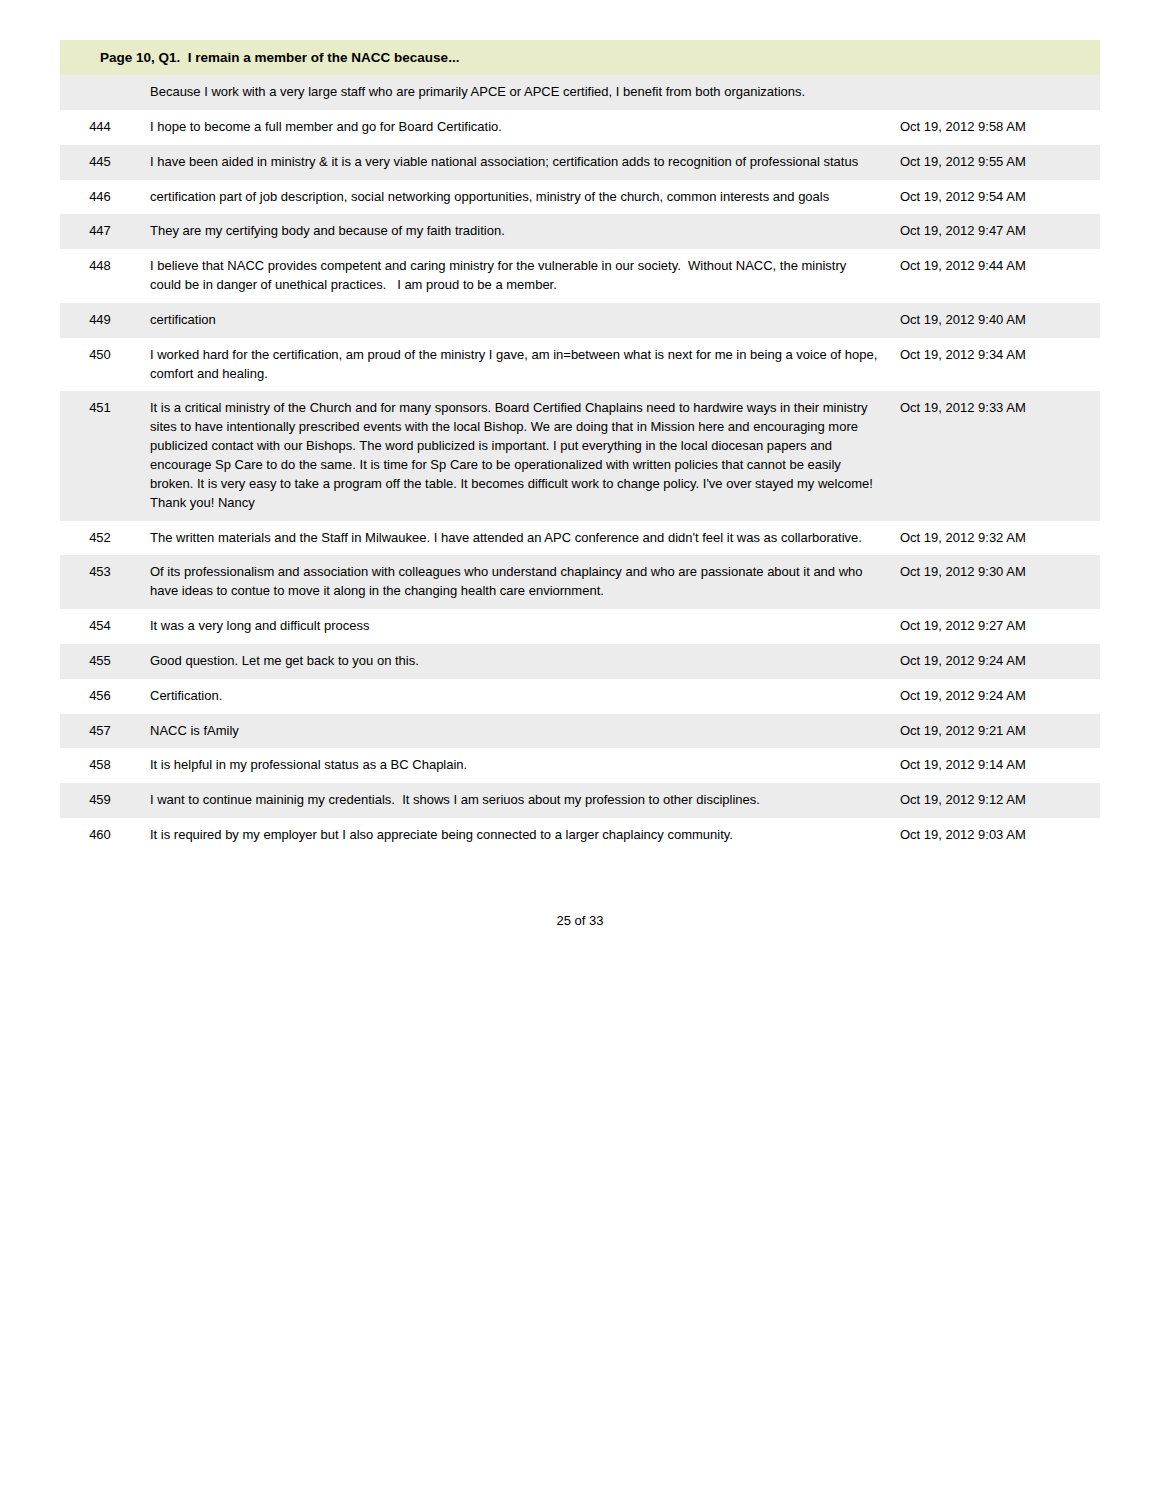Page 10, Q1. I remain a member of the NACC because...
| | Because I work with a very large staff who are primarily APCE or APCE certified, I benefit from both organizations. | |
| 444 | I hope to become a full member and go for Board Certificatio. | Oct 19, 2012 9:58 AM |
| 445 | I have been aided in ministry & it is a very viable national association; certification adds to recognition of professional status | Oct 19, 2012 9:55 AM |
| 446 | certification part of job description, social networking opportunities, ministry of the church, common interests and goals | Oct 19, 2012 9:54 AM |
| 447 | They are my certifying body and because of my faith tradition. | Oct 19, 2012 9:47 AM |
| 448 | I believe that NACC provides competent and caring ministry for the vulnerable in our society. Without NACC, the ministry could be in danger of unethical practices. I am proud to be a member. | Oct 19, 2012 9:44 AM |
| 449 | certification | Oct 19, 2012 9:40 AM |
| 450 | I worked hard for the certification, am proud of the ministry I gave, am in=between what is next for me in being a voice of hope, comfort and healing. | Oct 19, 2012 9:34 AM |
| 451 | It is a critical ministry of the Church and for many sponsors. Board Certified Chaplains need to hardwire ways in their ministry sites to have intentionally prescribed events with the local Bishop. We are doing that in Mission here and encouraging more publicized contact with our Bishops. The word publicized is important. I put everything in the local diocesan papers and encourage Sp Care to do the same. It is time for Sp Care to be operationalized with written policies that cannot be easily broken. It is very easy to take a program off the table. It becomes difficult work to change policy. I've over stayed my welcome! Thank you! Nancy | Oct 19, 2012 9:33 AM |
| 452 | The written materials and the Staff in Milwaukee. I have attended an APC conference and didn't feel it was as collarborative. | Oct 19, 2012 9:32 AM |
| 453 | Of its professionalism and association with colleagues who understand chaplaincy and who are passionate about it and who have ideas to contue to move it along in the changing health care enviornment. | Oct 19, 2012 9:30 AM |
| 454 | It was a very long and difficult process | Oct 19, 2012 9:27 AM |
| 455 | Good question. Let me get back to you on this. | Oct 19, 2012 9:24 AM |
| 456 | Certification. | Oct 19, 2012 9:24 AM |
| 457 | NACC is fAmily | Oct 19, 2012 9:21 AM |
| 458 | It is helpful in my professional status as a BC Chaplain. | Oct 19, 2012 9:14 AM |
| 459 | I want to continue maininig my credentials. It shows I am seriuos about my profession to other disciplines. | Oct 19, 2012 9:12 AM |
| 460 | It is required by my employer but I also appreciate being connected to a larger chaplaincy community. | Oct 19, 2012 9:03 AM |
25 of 33